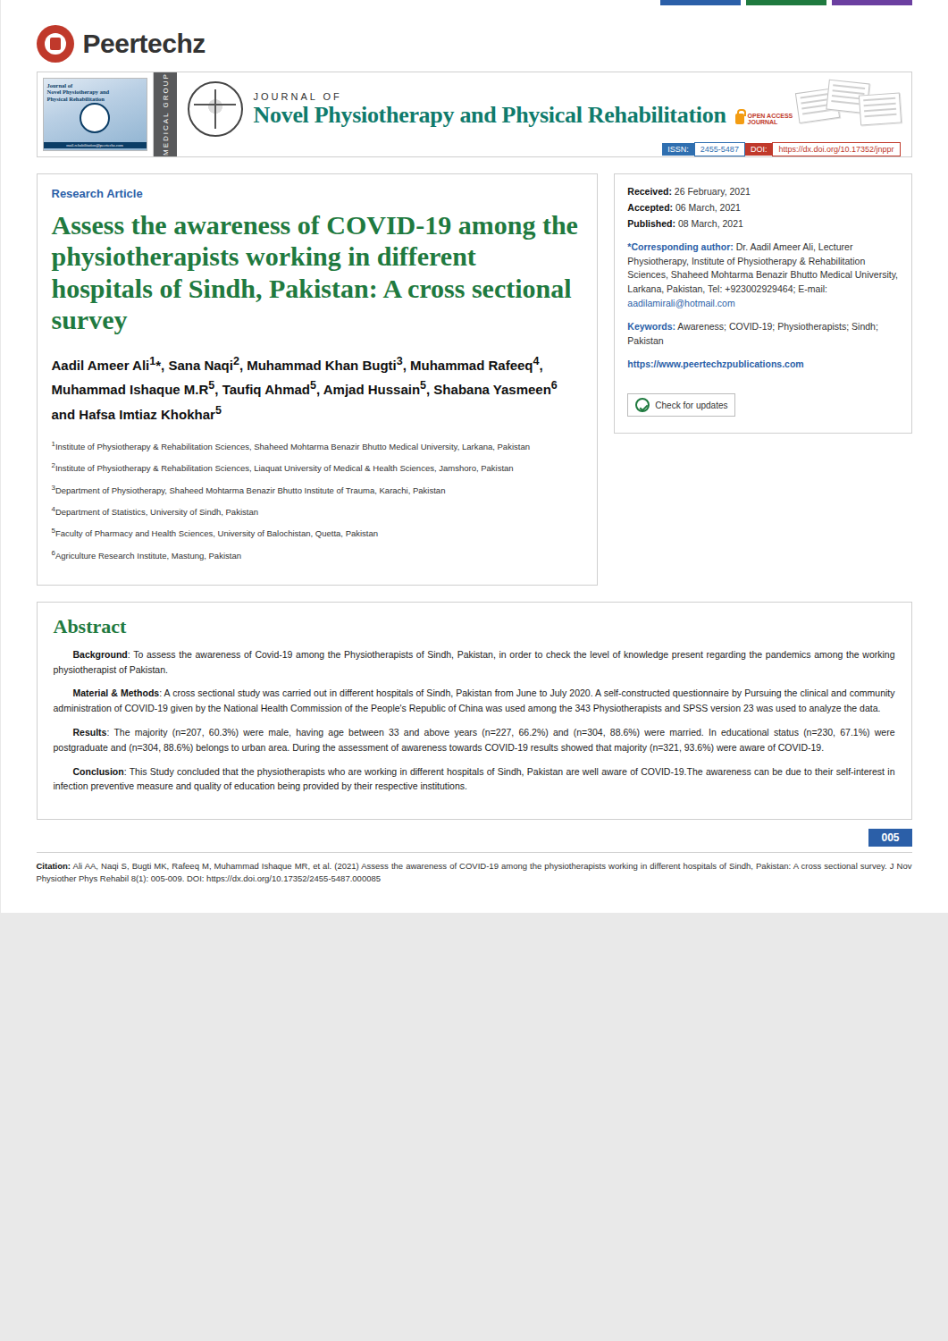Peertechz
Journal of
Novel Physiotherapy and
Physical Rehabilitation
mail.rehabilitation@peertechz.com
MEDICAL GROUP
JOURNAL OF Novel Physiotherapy and Physical Rehabilitation OPEN ACCESS
JOURNAL
ISSN: 2455-5487 DOI: https://dx.doi.org/10.17352/jnppr
Research Article
Assess the awareness of COVID-19 among the physiotherapists working in different hospitals of Sindh, Pakistan: A cross sectional survey
Aadil Ameer Ali1*, Sana Naqi2, Muhammad Khan Bugti3, Muhammad Rafeeq4, Muhammad Ishaque M.R5, Taufiq Ahmad5, Amjad Hussain5, Shabana Yasmeen6 and Hafsa Imtiaz Khokhar5
1Institute of Physiotherapy & Rehabilitation Sciences, Shaheed Mohtarma Benazir Bhutto Medical University, Larkana, Pakistan
2Institute of Physiotherapy & Rehabilitation Sciences, Liaquat University of Medical & Health Sciences, Jamshoro, Pakistan
3Department of Physiotherapy, Shaheed Mohtarma Benazir Bhutto Institute of Trauma, Karachi, Pakistan
4Department of Statistics, University of Sindh, Pakistan
5Faculty of Pharmacy and Health Sciences, University of Balochistan, Quetta, Pakistan
6Agriculture Research Institute, Mastung, Pakistan
Received: 26 February, 2021
Accepted: 06 March, 2021
Published: 08 March, 2021
*Corresponding author: Dr. Aadil Ameer Ali, Lecturer Physiotherapy, Institute of Physiotherapy & Rehabilitation Sciences, Shaheed Mohtarma Benazir Bhutto Medical University, Larkana, Pakistan, Tel: +923002929464; E-mail: aadilamirali@hotmail.com
Keywords: Awareness; COVID-19; Physiotherapists; Sindh; Pakistan
https://www.peertechzpublications.com
Check for updates
Abstract
Background: To assess the awareness of Covid-19 among the Physiotherapists of Sindh, Pakistan, in order to check the level of knowledge present regarding the pandemics among the working physiotherapist of Pakistan.
Material & Methods: A cross sectional study was carried out in different hospitals of Sindh, Pakistan from June to July 2020. A self-constructed questionnaire by Pursuing the clinical and community administration of COVID-19 given by the National Health Commission of the People's Republic of China was used among the 343 Physiotherapists and SPSS version 23 was used to analyze the data.
Results: The majority (n=207, 60.3%) were male, having age between 33 and above years (n=227, 66.2%) and (n=304, 88.6%) were married. In educational status (n=230, 67.1%) were postgraduate and (n=304, 88.6%) belongs to urban area. During the assessment of awareness towards COVID-19 results showed that majority (n=321, 93.6%) were aware of COVID-19.
Conclusion: This Study concluded that the physiotherapists who are working in different hospitals of Sindh, Pakistan are well aware of COVID-19.The awareness can be due to their self-interest in infection preventive measure and quality of education being provided by their respective institutions.
005
Citation: Ali AA, Naqi S, Bugti MK, Rafeeq M, Muhammad Ishaque MR, et al. (2021) Assess the awareness of COVID-19 among the physiotherapists working in different hospitals of Sindh, Pakistan: A cross sectional survey. J Nov Physiother Phys Rehabil 8(1): 005-009. DOI: https://dx.doi.org/10.17352/2455-5487.000085